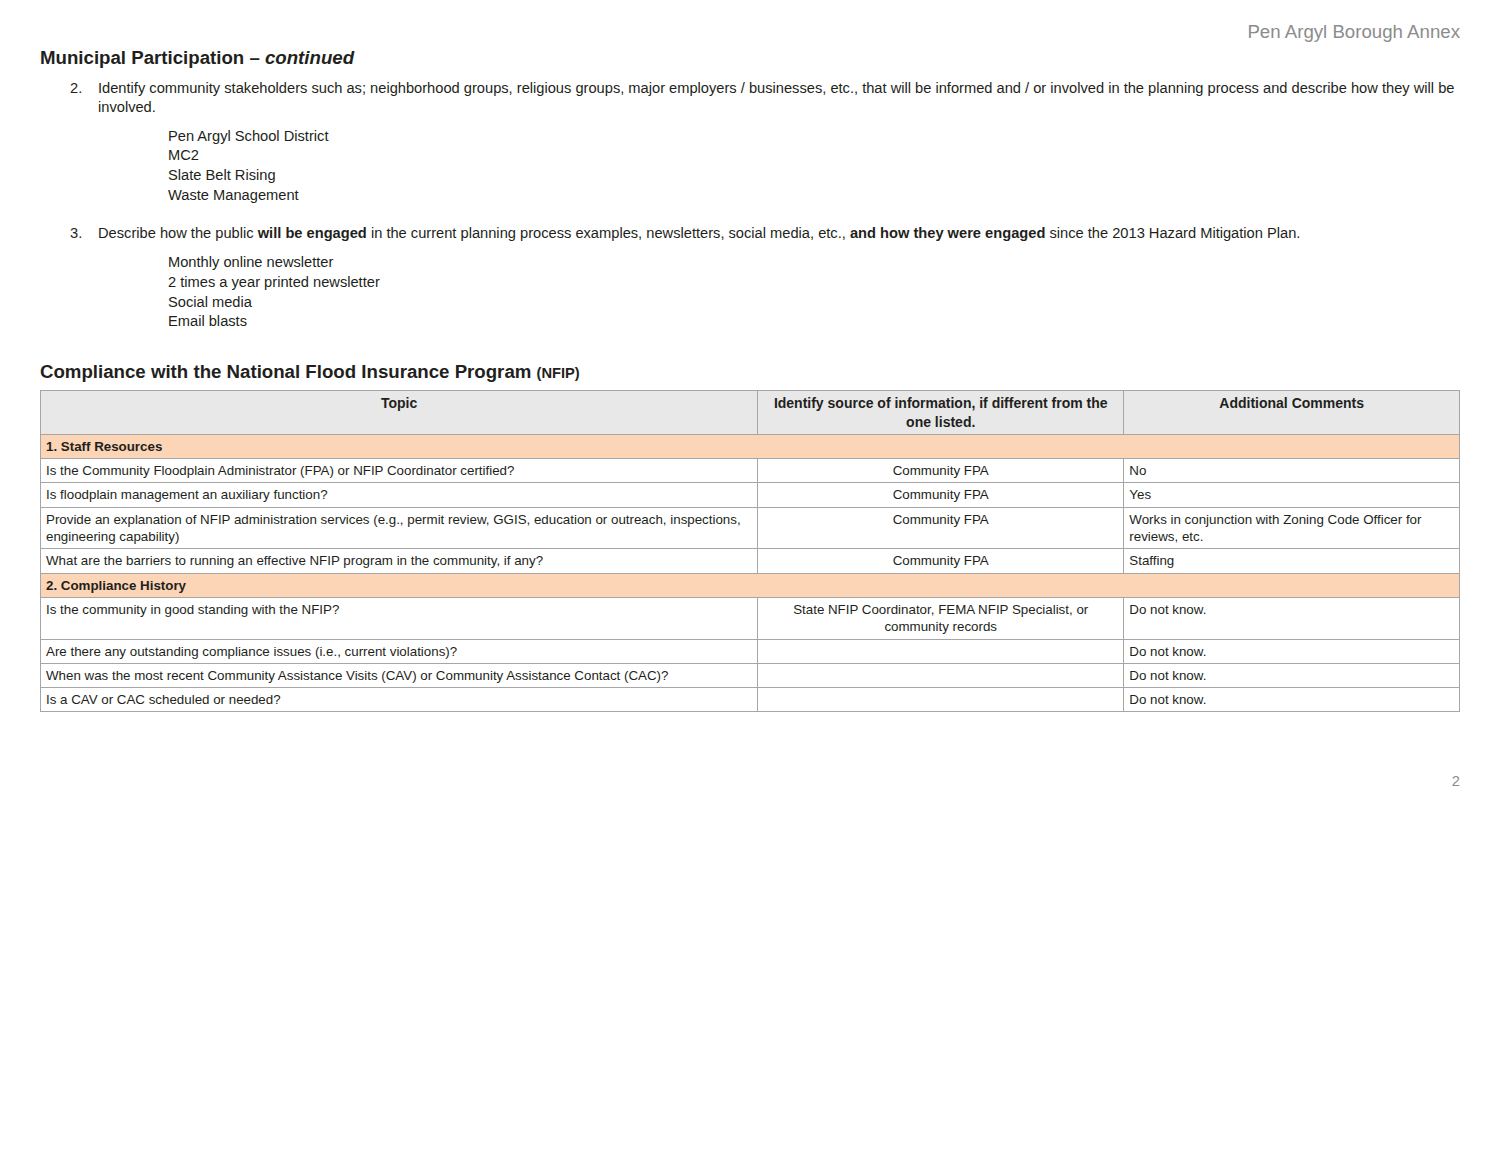Pen Argyl Borough Annex
Municipal Participation – continued
2. Identify community stakeholders such as; neighborhood groups, religious groups, major employers / businesses, etc., that will be informed and / or involved in the planning process and describe how they will be involved.
Pen Argyl School District
MC2
Slate Belt Rising
Waste Management
3. Describe how the public will be engaged in the current planning process examples, newsletters, social media, etc., and how they were engaged since the 2013 Hazard Mitigation Plan.
Monthly online newsletter
2 times a year printed newsletter
Social media
Email blasts
Compliance with the National Flood Insurance Program (NFIP)
| Topic | Identify source of information, if different from the one listed. | Additional Comments |
| --- | --- | --- |
| 1. Staff Resources |
| Is the Community Floodplain Administrator (FPA) or NFIP Coordinator certified? | Community FPA | No |
| Is floodplain management an auxiliary function? | Community FPA | Yes |
| Provide an explanation of NFIP administration services (e.g., permit review, GGIS, education or outreach, inspections, engineering capability) | Community FPA | Works in conjunction with Zoning Code Officer for reviews, etc. |
| What are the barriers to running an effective NFIP program in the community, if any? | Community FPA | Staffing |
| 2. Compliance History |
| Is the community in good standing with the NFIP? | State NFIP Coordinator, FEMA NFIP Specialist, or community records | Do not know. |
| Are there any outstanding compliance issues (i.e., current violations)? | | Do not know. |
| When was the most recent Community Assistance Visits (CAV) or Community Assistance Contact (CAC)? | | Do not know. |
| Is a CAV or CAC scheduled or needed? | | Do not know. |
2